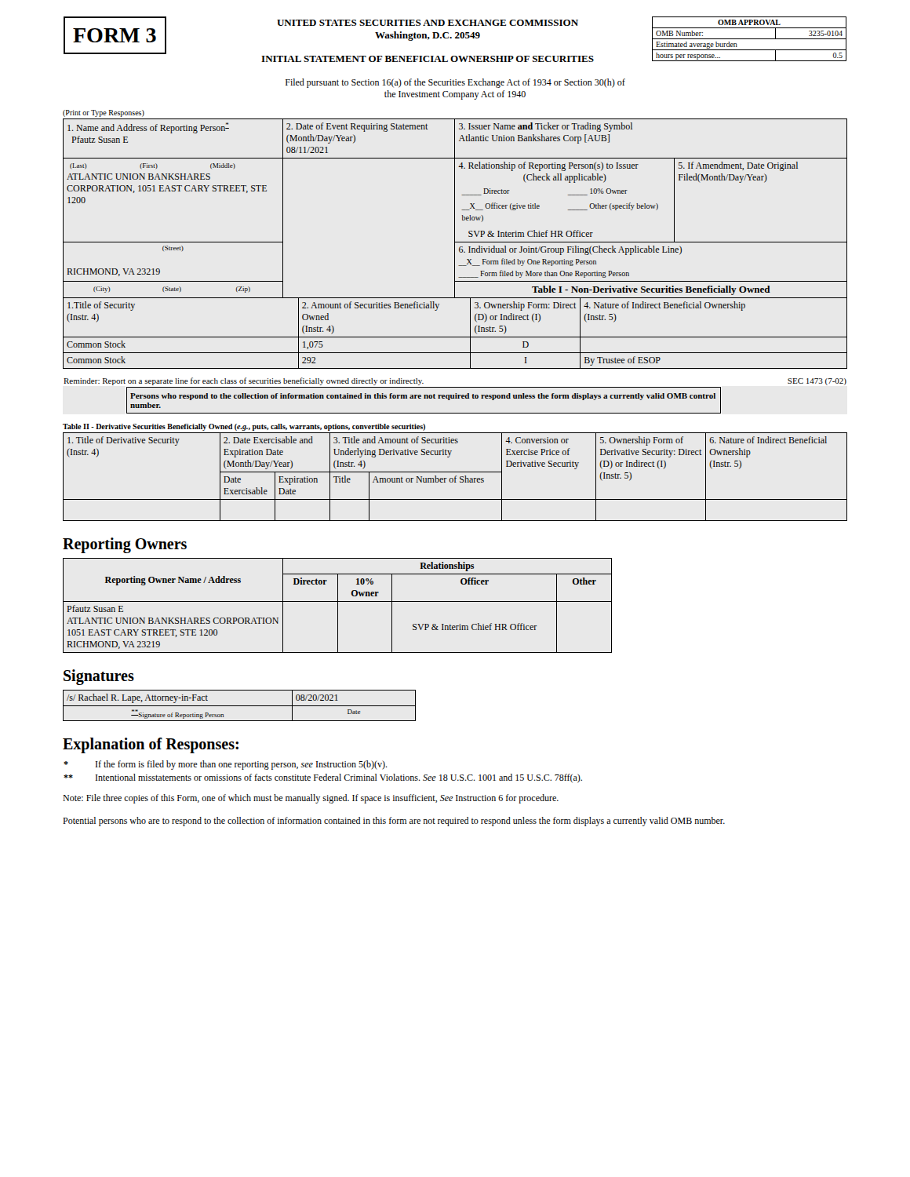| FORM 3 | UNITED STATES SECURITIES AND EXCHANGE COMMISSION Washington, D.C. 20549 INITIAL STATEMENT OF BENEFICIAL OWNERSHIP OF SECURITIES | / OMB APPROVAL / / OMB Number: / 3235-0104 / / Estimated average burden / / hours per response... / 0.5 / |
Filed pursuant to Section 16(a) of the Securities Exchange Act of 1934 or Section 30(h) of
the Investment Company Act of 1940
(Print or Type Responses)
| 1. Name and Address of Reporting Person * Pfautz Susan E | 2. Date of Event Requiring Statement (Month/Day/Year) 08/11/2021 | 3. Issuer Name and Ticker or Trading Symbol Atlantic Union Bankshares Corp [AUB] |
| / (Last) / (First) / (Middle) / ATLANTIC UNION BANKSHARES CORPORATION, 1051 EAST CARY STREET, STE 1200 | | 4. Relationship of Reporting Person(s) to Issuer (Check all applicable) / _____ Director / _____ 10% Owner / / __X__ Officer (give title below) / _____ Other (specify below) / SVP & Interim Chief HR Officer | 5. If Amendment, Date Original Filed(Month/Day/Year) |
| (Street) RICHMOND, VA 23219 | 6. Individual or Joint/Group Filing(Check Applicable Line) __X__ Form filed by One Reporting Person _____ Form filed by More than One Reporting Person |
| / (City) / (State) / (Zip) / | Table I - Non-Derivative Securities Beneficially Owned |
| 1.Title of Security (Instr. 4) | 2. Amount of Securities Beneficially Owned (Instr. 4) | 3. Ownership Form: Direct (D) or Indirect (I) (Instr. 5) | 4. Nature of Indirect Beneficial Ownership (Instr. 5) |
| Common Stock | 1,075 | D | |
| Common Stock | 292 | I | By Trustee of ESOP |
| Reminder: Report on a separate line for each class of securities beneficially owned directly or indirectly. | SEC 1473 (7-02) |
| | Persons who respond to the collection of information contained in this form are not required to respond unless the form displays a currently valid OMB control number. | |
Table II - Derivative Securities Beneficially Owned (e.g., puts, calls, warrants, options, convertible securities)
| 1. Title of Derivative Security (Instr. 4) | 2. Date Exercisable and Expiration Date (Month/Day/Year) | 3. Title and Amount of Securities Underlying Derivative Security (Instr. 4) | 4. Conversion or Exercise Price of Derivative Security | 5. Ownership Form of Derivative Security: Direct (D) or Indirect (I) (Instr. 5) | 6. Nature of Indirect Beneficial Ownership (Instr. 5) |
| Date Exercisable | Expiration Date | Title | Amount or Number of Shares |
Reporting Owners
| Reporting Owner Name / Address | Relationships |
| Director | 10% Owner | Officer | Other |
| Pfautz Susan E ATLANTIC UNION BANKSHARES CORPORATION 1051 EAST CARY STREET, STE 1200 RICHMOND, VA 23219 | | | SVP & Interim Chief HR Officer | |
Signatures
| /s/ Rachael R. Lape, Attorney-in-Fact | 08/20/2021 |
| ** Signature of Reporting Person | Date |
Explanation of Responses:
| * | If the form is filed by more than one reporting person, see Instruction 5(b)(v). |
| ** | Intentional misstatements or omissions of facts constitute Federal Criminal Violations. See 18 U.S.C. 1001 and 15 U.S.C. 78ff(a). |
Note: File three copies of this Form, one of which must be manually signed. If space is insufficient, See Instruction 6 for procedure.
Potential persons who are to respond to the collection of information contained in this form are not required to respond unless the form displays a currently valid OMB number.